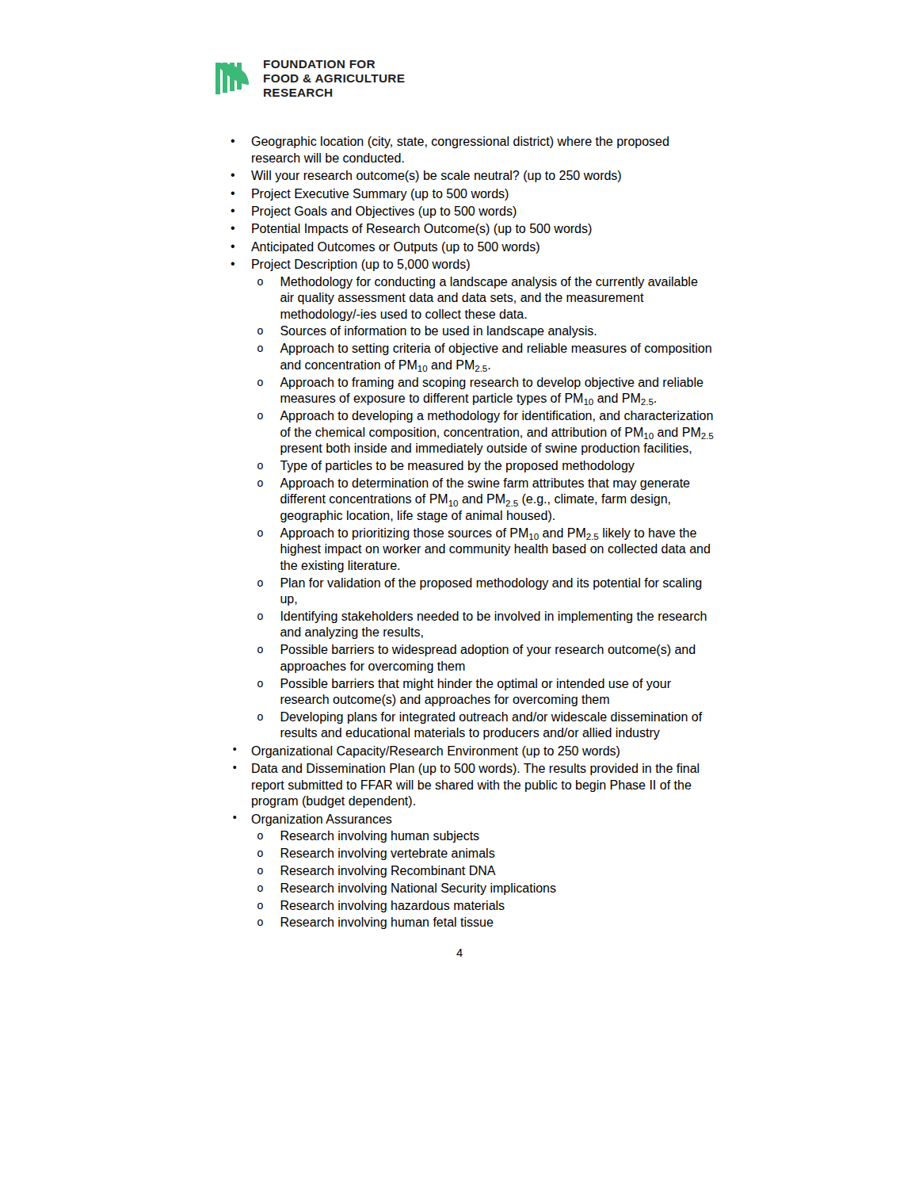Foundation for
Food & Agriculture
Research
Geographic location (city, state, congressional district) where the proposed research will be conducted.
Will your research outcome(s) be scale neutral? (up to 250 words)
Project Executive Summary (up to 500 words)
Project Goals and Objectives (up to 500 words)
Potential Impacts of Research Outcome(s) (up to 500 words)
Anticipated Outcomes or Outputs (up to 500 words)
Project Description (up to 5,000 words)
Methodology for conducting a landscape analysis of the currently available air quality assessment data and data sets, and the measurement methodology/-ies used to collect these data.
Sources of information to be used in landscape analysis.
Approach to setting criteria of objective and reliable measures of composition and concentration of PM10 and PM2.5.
Approach to framing and scoping research to develop objective and reliable measures of exposure to different particle types of PM10 and PM2.5.
Approach to developing a methodology for identification, and characterization of the chemical composition, concentration, and attribution of PM10 and PM2.5 present both inside and immediately outside of swine production facilities,
Type of particles to be measured by the proposed methodology
Approach to determination of the swine farm attributes that may generate different concentrations of PM10 and PM2.5 (e.g., climate, farm design, geographic location, life stage of animal housed).
Approach to prioritizing those sources of PM10 and PM2.5 likely to have the highest impact on worker and community health based on collected data and the existing literature.
Plan for validation of the proposed methodology and its potential for scaling up,
Identifying stakeholders needed to be involved in implementing the research and analyzing the results,
Possible barriers to widespread adoption of your research outcome(s) and approaches for overcoming them
Possible barriers that might hinder the optimal or intended use of your research outcome(s) and approaches for overcoming them
Developing plans for integrated outreach and/or widescale dissemination of results and educational materials to producers and/or allied industry
Organizational Capacity/Research Environment (up to 250 words)
Data and Dissemination Plan (up to 500 words). The results provided in the final report submitted to FFAR will be shared with the public to begin Phase II of the program (budget dependent).
Organization Assurances
Research involving human subjects
Research involving vertebrate animals
Research involving Recombinant DNA
Research involving National Security implications
Research involving hazardous materials
Research involving human fetal tissue
4